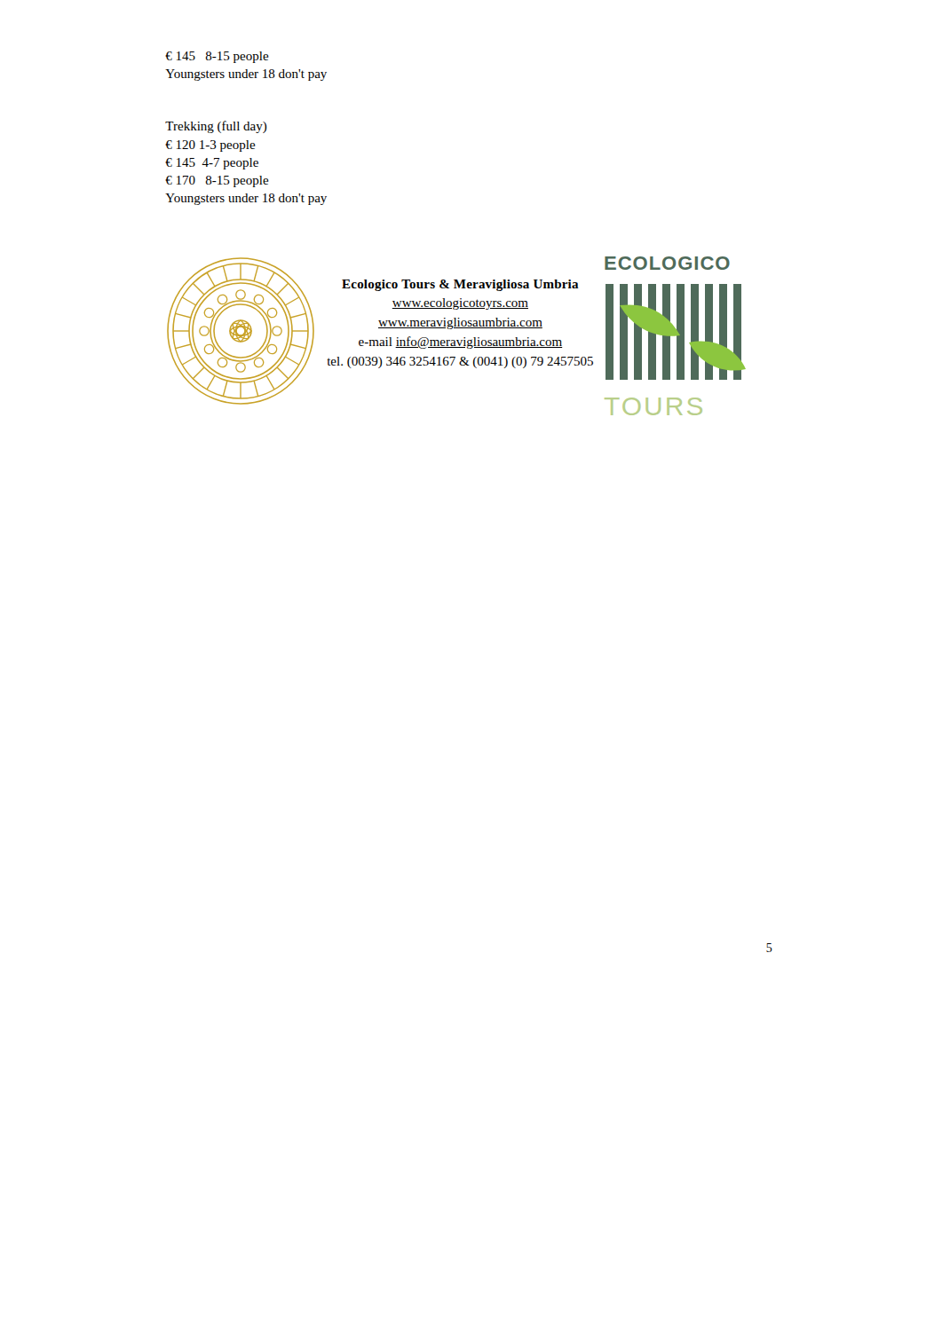€ 145 8-15 people
Youngsters under 18 don't pay
Trekking (full day)
€ 120 1-3 people
€ 145 4-7 people
€ 170 8-15 people
Youngsters under 18 don't pay
Ecologico Tours & Meravigliosa Umbria
www.ecologicotoyrs.com
www.meravigliosaumbria.com
e-mail info@meravigliosaumbria.com
tel. (0039) 346 3254167 & (0041) (0) 79 2457505
ECOLOGICO TOURS
5